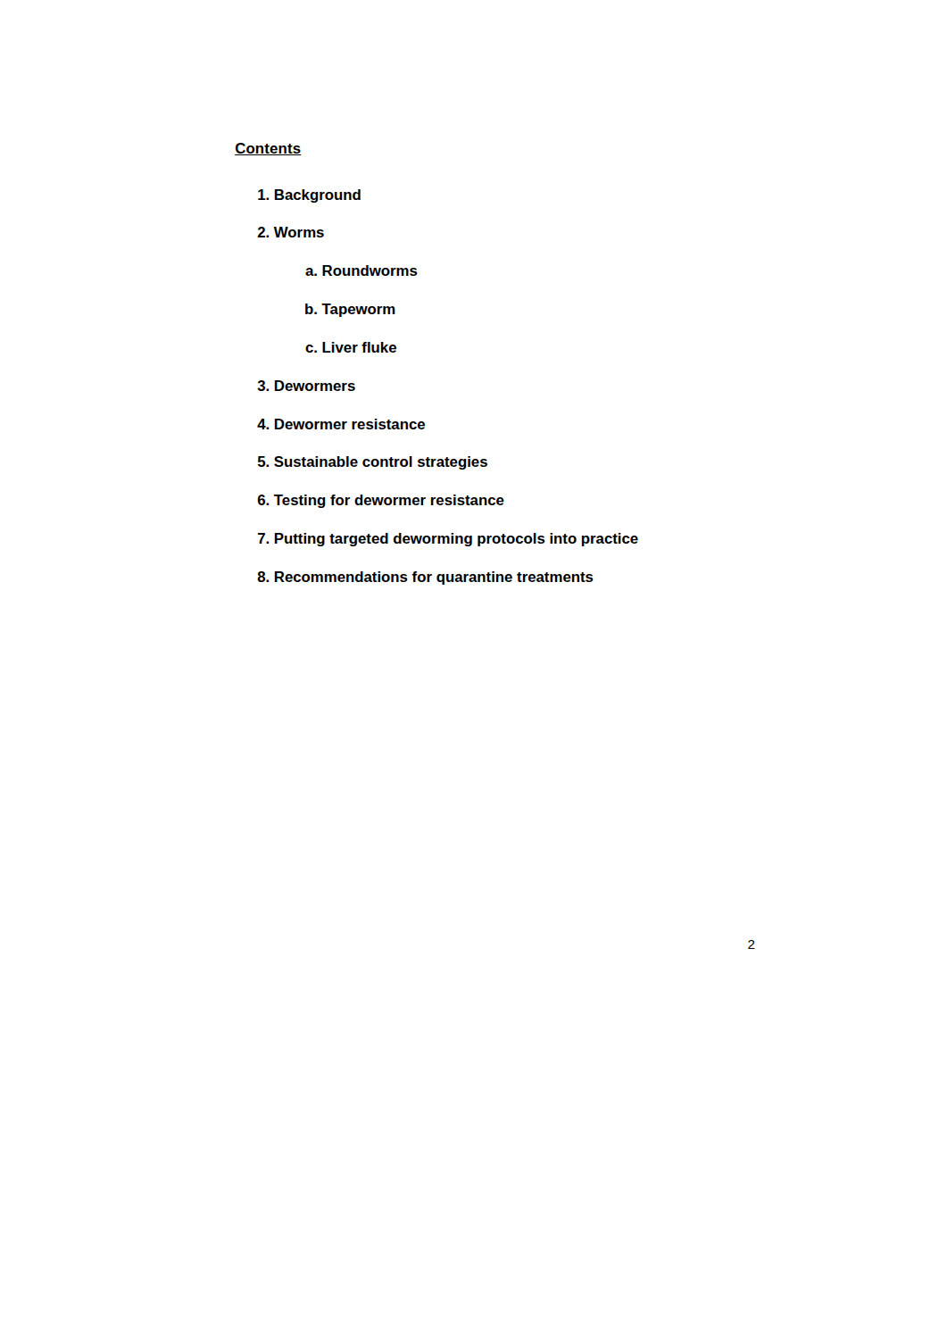Contents
Background
Worms
Roundworms
Tapeworm
Liver fluke
Dewormers
Dewormer resistance
Sustainable control strategies
Testing for dewormer resistance
Putting targeted deworming protocols into practice
Recommendations for quarantine treatments
2